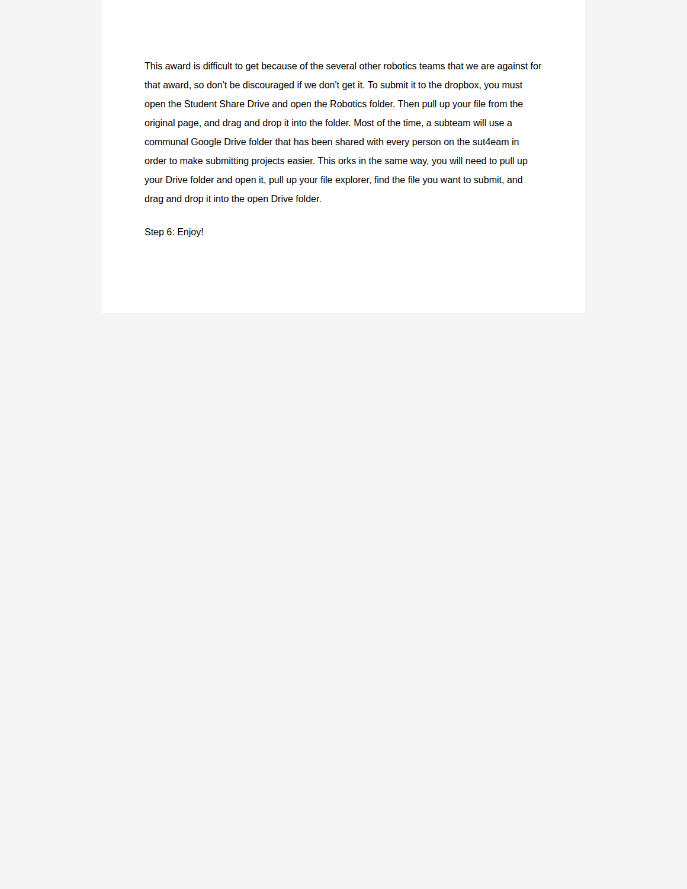This award is difficult to get because of the several other robotics teams that we are against for that award, so don't be discouraged if we don't get it. To submit it to the dropbox, you must open the Student Share Drive and open the Robotics folder. Then pull up your file from the original page, and drag and drop it into the folder. Most of the time, a subteam will use a communal Google Drive folder that has been shared with every person on the sut4eam in order to make submitting projects easier. This orks in the same way, you will need to pull up your Drive folder and open it, pull up your file explorer, find the file you want to submit, and drag and drop it into the open Drive folder.
Step 6: Enjoy!